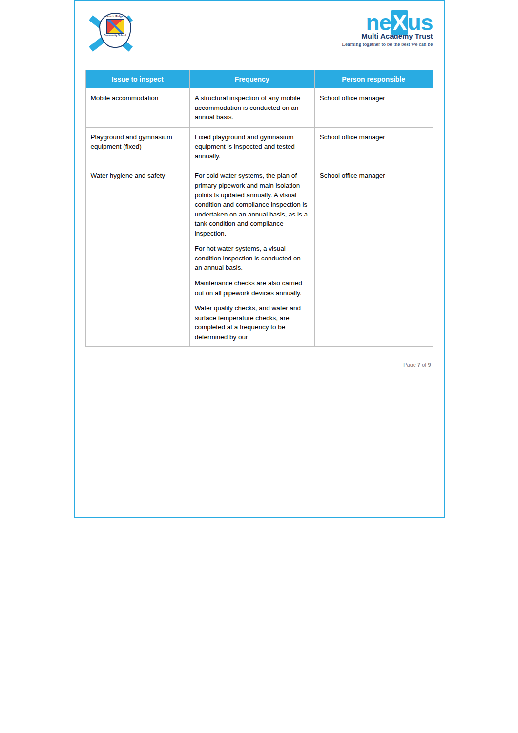North Ridge
Community School
neXus
Multi Academy Trust
Learning together to be the best we can be
| Issue to inspect | Frequency | Person responsible |
| --- | --- | --- |
| Mobile accommodation | A structural inspection of any mobile accommodation is conducted on an annual basis. | School office manager |
| Playground and gymnasium equipment (fixed) | Fixed playground and gymnasium equipment is inspected and tested annually. | School office manager |
| Water hygiene and safety | For cold water systems, the plan of primary pipework and main isolation points is updated annually. A visual condition and compliance inspection is undertaken on an annual basis, as is a tank condition and compliance inspection. For hot water systems, a visual condition inspection is conducted on an annual basis. Maintenance checks are also carried out on all pipework devices annually. Water quality checks, and water and surface temperature checks, are completed at a frequency to be determined by our | School office manager |
Page 7 of 9